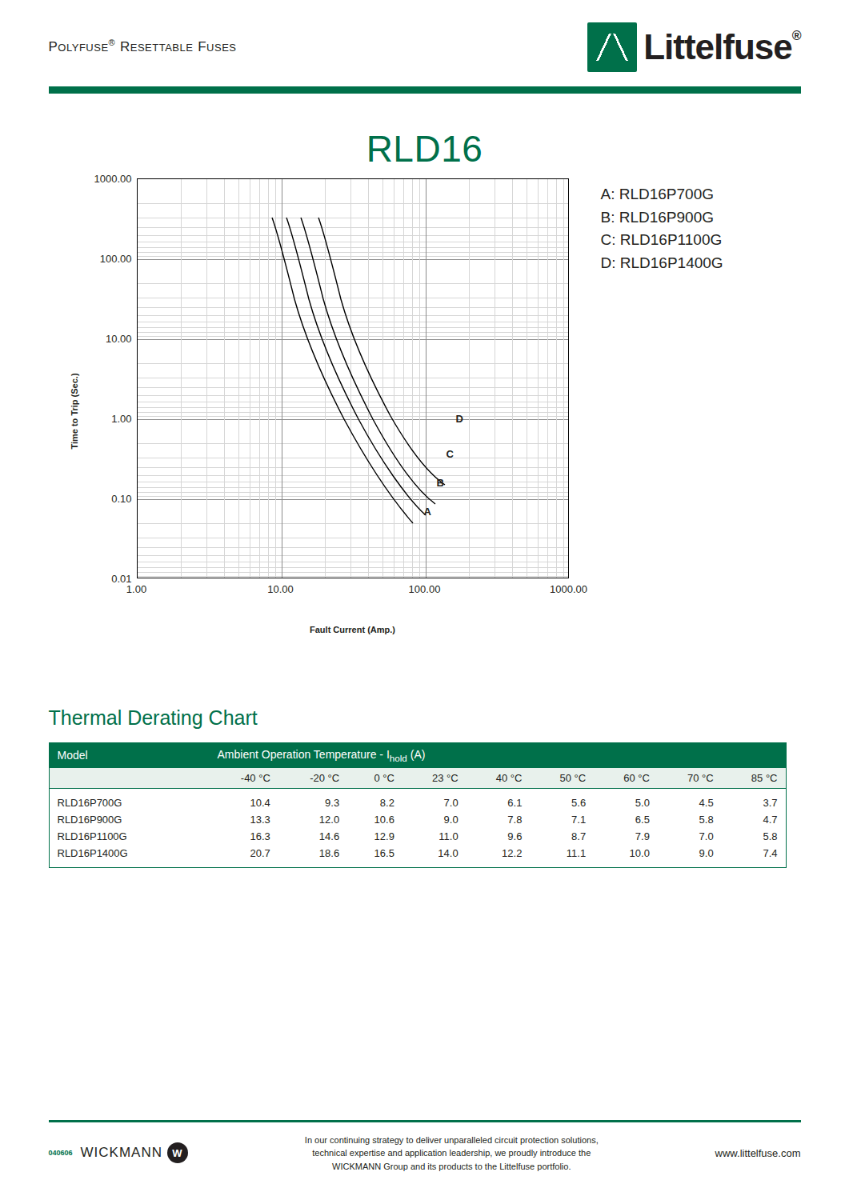POLYFUSE® RESETTABLE FUSES
Littelfuse®
RLD16
Time to Trip (Sec.)
1000.00 100.00 10.00 1.00 0.10 0.01
D C B A
1.00 10.00 100.00 1000.00
Fault Current (Amp.)
A: RLD16P700G
B: RLD16P900G
C: RLD16P1100G
D: RLD16P1400G
Thermal Derating Chart
| Model | Ambient Operation Temperature - I hold (A) |
| --- | --- |
| | -40 °C | -20 °C | 0 °C | 23 °C | 40 °C | 50 °C | 60 °C | 70 °C | 85 °C |
| RLD16P700G | 10.4 | 9.3 | 8.2 | 7.0 | 6.1 | 5.6 | 5.0 | 4.5 | 3.7 |
| RLD16P900G | 13.3 | 12.0 | 10.6 | 9.0 | 7.8 | 7.1 | 6.5 | 5.8 | 4.7 |
| RLD16P1100G | 16.3 | 14.6 | 12.9 | 11.0 | 9.6 | 8.7 | 7.9 | 7.0 | 5.8 |
| RLD16P1400G | 20.7 | 18.6 | 16.5 | 14.0 | 12.2 | 11.1 | 10.0 | 9.0 | 7.4 |
040606 WICKMANN W
In our continuing strategy to deliver unparalleled circuit protection solutions,
technical expertise and application leadership, we proudly introduce the
WICKMANN Group and its products to the Littelfuse portfolio.
www.littelfuse.com